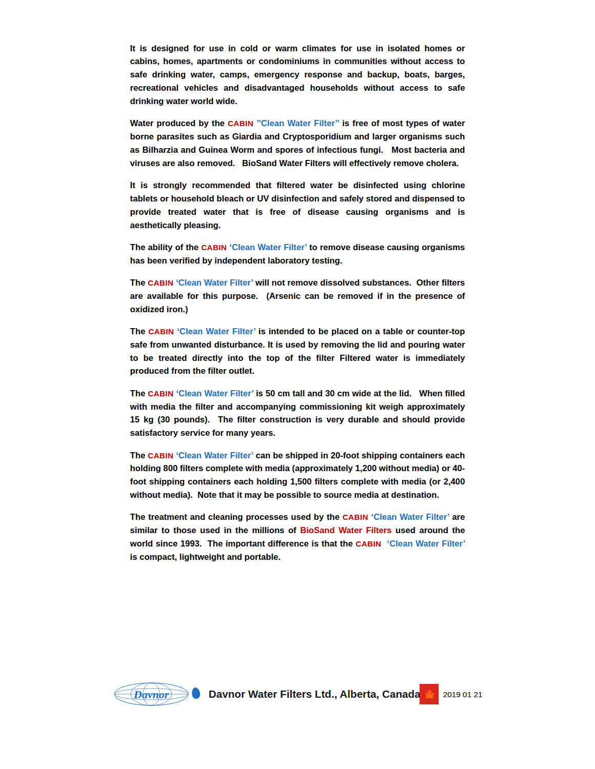It is designed for use in cold or warm climates for use in isolated homes or cabins, homes, apartments or condominiums in communities without access to safe drinking water, camps, emergency response and backup, boats, barges, recreational vehicles and disadvantaged households without access to safe drinking water world wide.
Water produced by the Cabin ’’Clean Water Filter’’ is free of most types of water borne parasites such as Giardia and Cryptosporidium and larger organisms such as Bilharzia and Guinea Worm and spores of infectious fungi. Most bacteria and viruses are also removed. BioSand Water Filters will effectively remove cholera.
It is strongly recommended that filtered water be disinfected using chlorine tablets or household bleach or UV disinfection and safely stored and dispensed to provide treated water that is free of disease causing organisms and is aesthetically pleasing.
The ability of the Cabin ‘Clean Water Filter’ to remove disease causing organisms has been verified by independent laboratory testing.
The Cabin ‘Clean Water Filter’ will not remove dissolved substances. Other filters are available for this purpose. (Arsenic can be removed if in the presence of oxidized iron.)
The Cabin ‘Clean Water Filter’ is intended to be placed on a table or counter-top safe from unwanted disturbance. It is used by removing the lid and pouring water to be treated directly into the top of the filter Filtered water is immediately produced from the filter outlet.
The Cabin ‘Clean Water Filter’ is 50 cm tall and 30 cm wide at the lid. When filled with media the filter and accompanying commissioning kit weigh approximately 15 kg (30 pounds). The filter construction is very durable and should provide satisfactory service for many years.
The Cabin ‘Clean Water Filter’ can be shipped in 20-foot shipping containers each holding 800 filters complete with media (approximately 1,200 without media) or 40-foot shipping containers each holding 1,500 filters complete with media (or 2,400 without media). Note that it may be possible to source media at destination.
The treatment and cleaning processes used by the Cabin ‘Clean Water Filter’ are similar to those used in the millions of BioSand Water Filters used around the world since 1993. The important difference is that the Cabin ‘Clean Water Filter’ is compact, lightweight and portable.
Davnor
Davnor Water Filters Ltd., Alberta, Canada
🍁
2019 01 21